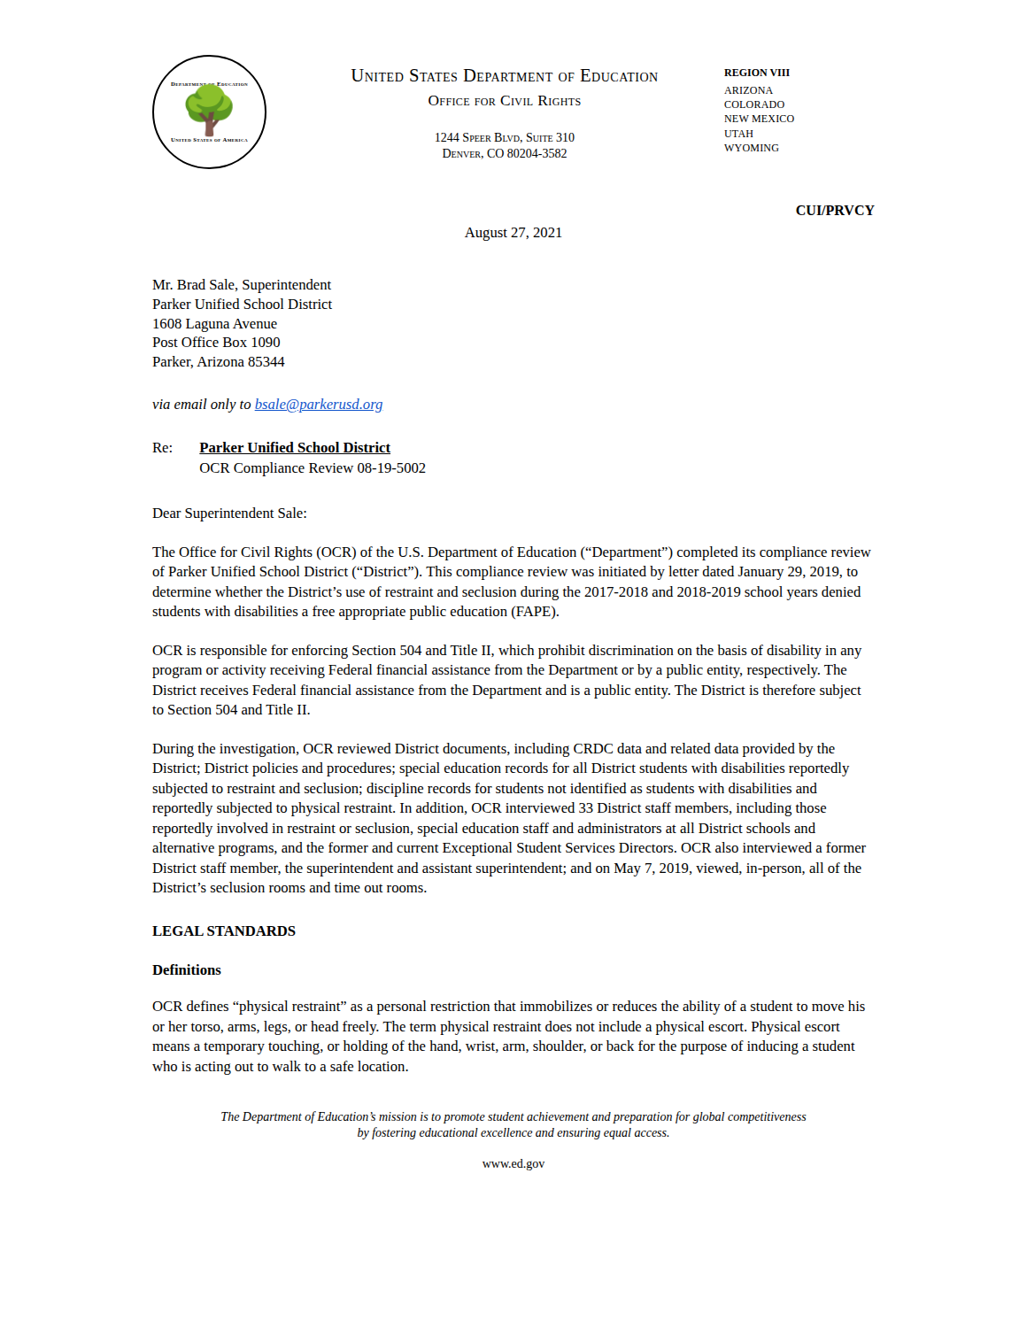Department of Education
🌳
United States of America
United States Department of Education
Office for Civil Rights
1244 Speer Blvd, Suite 310
Denver, CO 80204-3582
REGION VIII
Arizona
Colorado
New Mexico
Utah
Wyoming
CUI/PRVCY
August 27, 2021
Mr. Brad Sale, Superintendent
Parker Unified School District
1608 Laguna Avenue
Post Office Box 1090
Parker, Arizona 85344
via email only to bsale@parkerusd.org
Re:
Parker Unified School District
OCR Compliance Review 08-19-5002
Dear Superintendent Sale:
The Office for Civil Rights (OCR) of the U.S. Department of Education (“Department”) completed its compliance review of Parker Unified School District (“District”). This compliance review was initiated by letter dated January 29, 2019, to determine whether the District’s use of restraint and seclusion during the 2017-2018 and 2018-2019 school years denied students with disabilities a free appropriate public education (FAPE).
OCR is responsible for enforcing Section 504 and Title II, which prohibit discrimination on the basis of disability in any program or activity receiving Federal financial assistance from the Department or by a public entity, respectively. The District receives Federal financial assistance from the Department and is a public entity. The District is therefore subject to Section 504 and Title II.
During the investigation, OCR reviewed District documents, including CRDC data and related data provided by the District; District policies and procedures; special education records for all District students with disabilities reportedly subjected to restraint and seclusion; discipline records for students not identified as students with disabilities and reportedly subjected to physical restraint. In addition, OCR interviewed 33 District staff members, including those reportedly involved in restraint or seclusion, special education staff and administrators at all District schools and alternative programs, and the former and current Exceptional Student Services Directors. OCR also interviewed a former District staff member, the superintendent and assistant superintendent; and on May 7, 2019, viewed, in-person, all of the District’s seclusion rooms and time out rooms.
LEGAL STANDARDS
Definitions
OCR defines “physical restraint” as a personal restriction that immobilizes or reduces the ability of a student to move his or her torso, arms, legs, or head freely. The term physical restraint does not include a physical escort. Physical escort means a temporary touching, or holding of the hand, wrist, arm, shoulder, or back for the purpose of inducing a student who is acting out to walk to a safe location.
The Department of Education’s mission is to promote student achievement and preparation for global competitiveness
by fostering educational excellence and ensuring equal access.
www.ed.gov